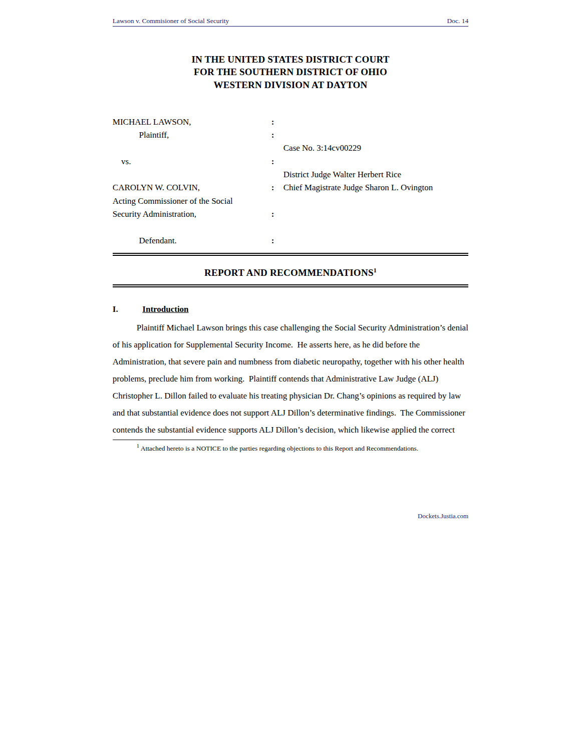Lawson v. Commisioner of Social Security Doc. 14
IN THE UNITED STATES DISTRICT COURT
FOR THE SOUTHERN DISTRICT OF OHIO
WESTERN DIVISION AT DAYTON
| MICHAEL LAWSON, | : | |
| Plaintiff, | : | |
| | | Case No. 3:14cv00229 |
| vs. | : | |
| | | District Judge Walter Herbert Rice |
| CAROLYN W. COLVIN, | : | Chief Magistrate Judge Sharon L. Ovington |
| Acting Commissioner of the Social | | |
| Security Administration, | : | |
| Defendant. | : | |
REPORT AND RECOMMENDATIONS1
I. Introduction
Plaintiff Michael Lawson brings this case challenging the Social Security Administration’s denial of his application for Supplemental Security Income. He asserts here, as he did before the Administration, that severe pain and numbness from diabetic neuropathy, together with his other health problems, preclude him from working. Plaintiff contends that Administrative Law Judge (ALJ) Christopher L. Dillon failed to evaluate his treating physician Dr. Chang’s opinions as required by law and that substantial evidence does not support ALJ Dillon’s determinative findings. The Commissioner contends the substantial evidence supports ALJ Dillon’s decision, which likewise applied the correct
1 Attached hereto is a NOTICE to the parties regarding objections to this Report and Recommendations.
Dockets.Justia.com